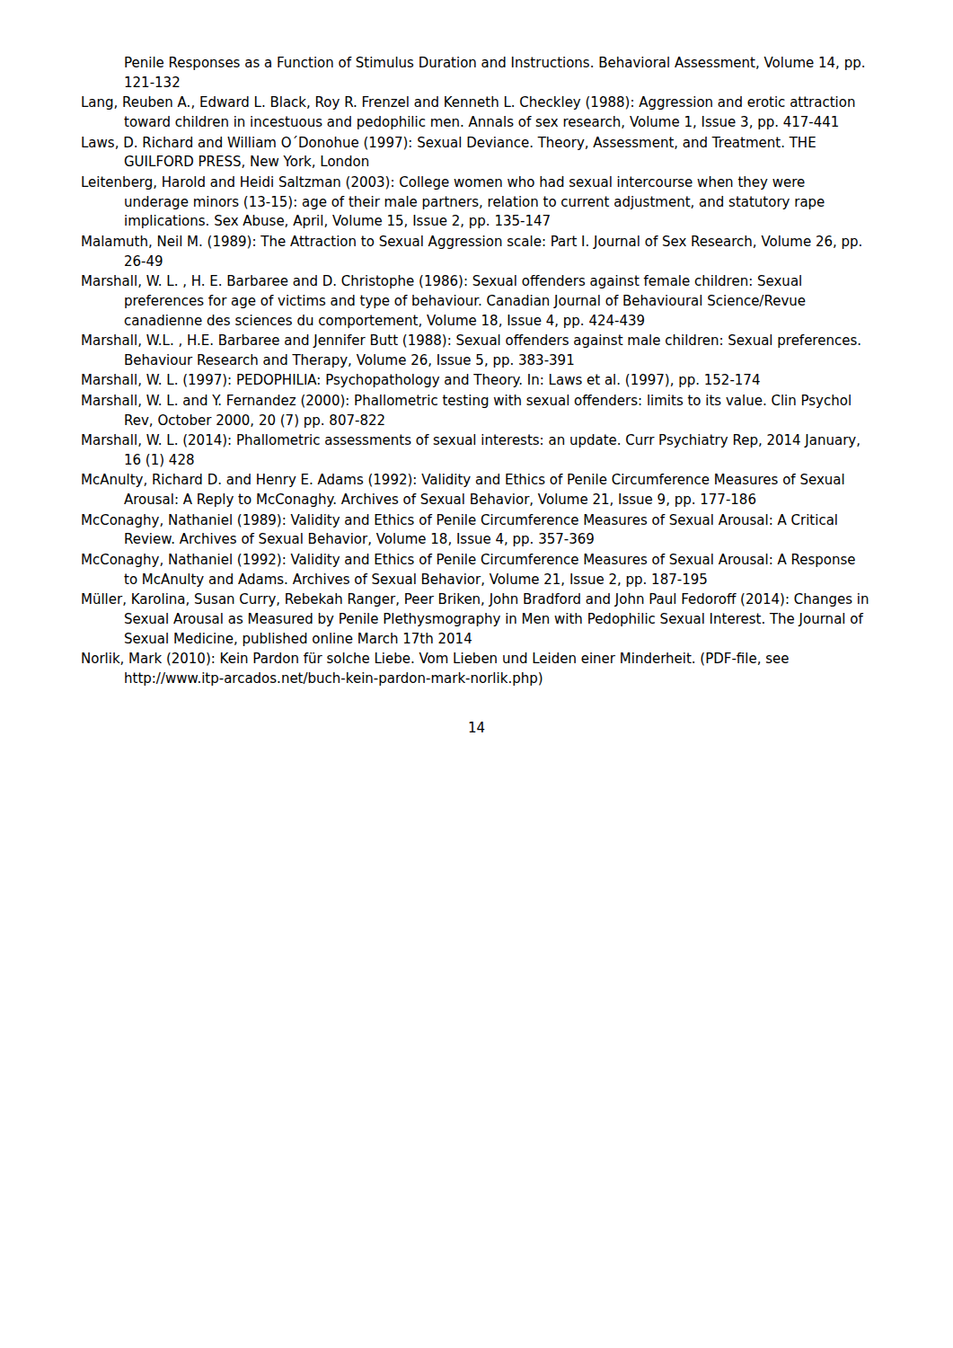Penile Responses as a Function of Stimulus Duration and Instructions. Behavioral Assessment, Volume 14, pp. 121-132
Lang, Reuben A., Edward L. Black, Roy R. Frenzel and Kenneth L. Checkley (1988): Aggression and erotic attraction toward children in incestuous and pedophilic men. Annals of sex research, Volume 1, Issue 3, pp. 417-441
Laws, D. Richard and William O´Donohue (1997): Sexual Deviance. Theory, Assessment, and Treatment. THE GUILFORD PRESS, New York, London
Leitenberg, Harold and Heidi Saltzman (2003): College women who had sexual intercourse when they were underage minors (13-15): age of their male partners, relation to current adjustment, and statutory rape implications. Sex Abuse, April, Volume 15, Issue 2, pp. 135-147
Malamuth, Neil M. (1989): The Attraction to Sexual Aggression scale: Part I. Journal of Sex Research, Volume 26, pp. 26-49
Marshall, W. L. , H. E. Barbaree and D. Christophe (1986): Sexual offenders against female children: Sexual preferences for age of victims and type of behaviour. Canadian Journal of Behavioural Science/Revue canadienne des sciences du comportement, Volume 18, Issue 4, pp. 424-439
Marshall, W.L. , H.E. Barbaree and Jennifer Butt (1988): Sexual offenders against male children: Sexual preferences. Behaviour Research and Therapy, Volume 26, Issue 5, pp. 383-391
Marshall, W. L. (1997): PEDOPHILIA: Psychopathology and Theory. In: Laws et al. (1997), pp. 152-174
Marshall, W. L. and Y. Fernandez (2000): Phallometric testing with sexual offenders: limits to its value. Clin Psychol Rev, October 2000, 20 (7) pp. 807-822
Marshall, W. L. (2014): Phallometric assessments of sexual interests: an update. Curr Psychiatry Rep, 2014 January, 16 (1) 428
McAnulty, Richard D. and Henry E. Adams (1992): Validity and Ethics of Penile Circumference Measures of Sexual Arousal: A Reply to McConaghy. Archives of Sexual Behavior, Volume 21, Issue 9, pp. 177-186
McConaghy, Nathaniel (1989): Validity and Ethics of Penile Circumference Measures of Sexual Arousal: A Critical Review. Archives of Sexual Behavior, Volume 18, Issue 4, pp. 357-369
McConaghy, Nathaniel (1992): Validity and Ethics of Penile Circumference Measures of Sexual Arousal: A Response to McAnulty and Adams. Archives of Sexual Behavior, Volume 21, Issue 2, pp. 187-195
Müller, Karolina, Susan Curry, Rebekah Ranger, Peer Briken, John Bradford and John Paul Fedoroff (2014): Changes in Sexual Arousal as Measured by Penile Plethysmography in Men with Pedophilic Sexual Interest. The Journal of Sexual Medicine, published online March 17th 2014
Norlik, Mark (2010): Kein Pardon für solche Liebe. Vom Lieben und Leiden einer Minderheit. (PDF-file, see http://www.itp-arcados.net/buch-kein-pardon-mark-norlik.php)
14